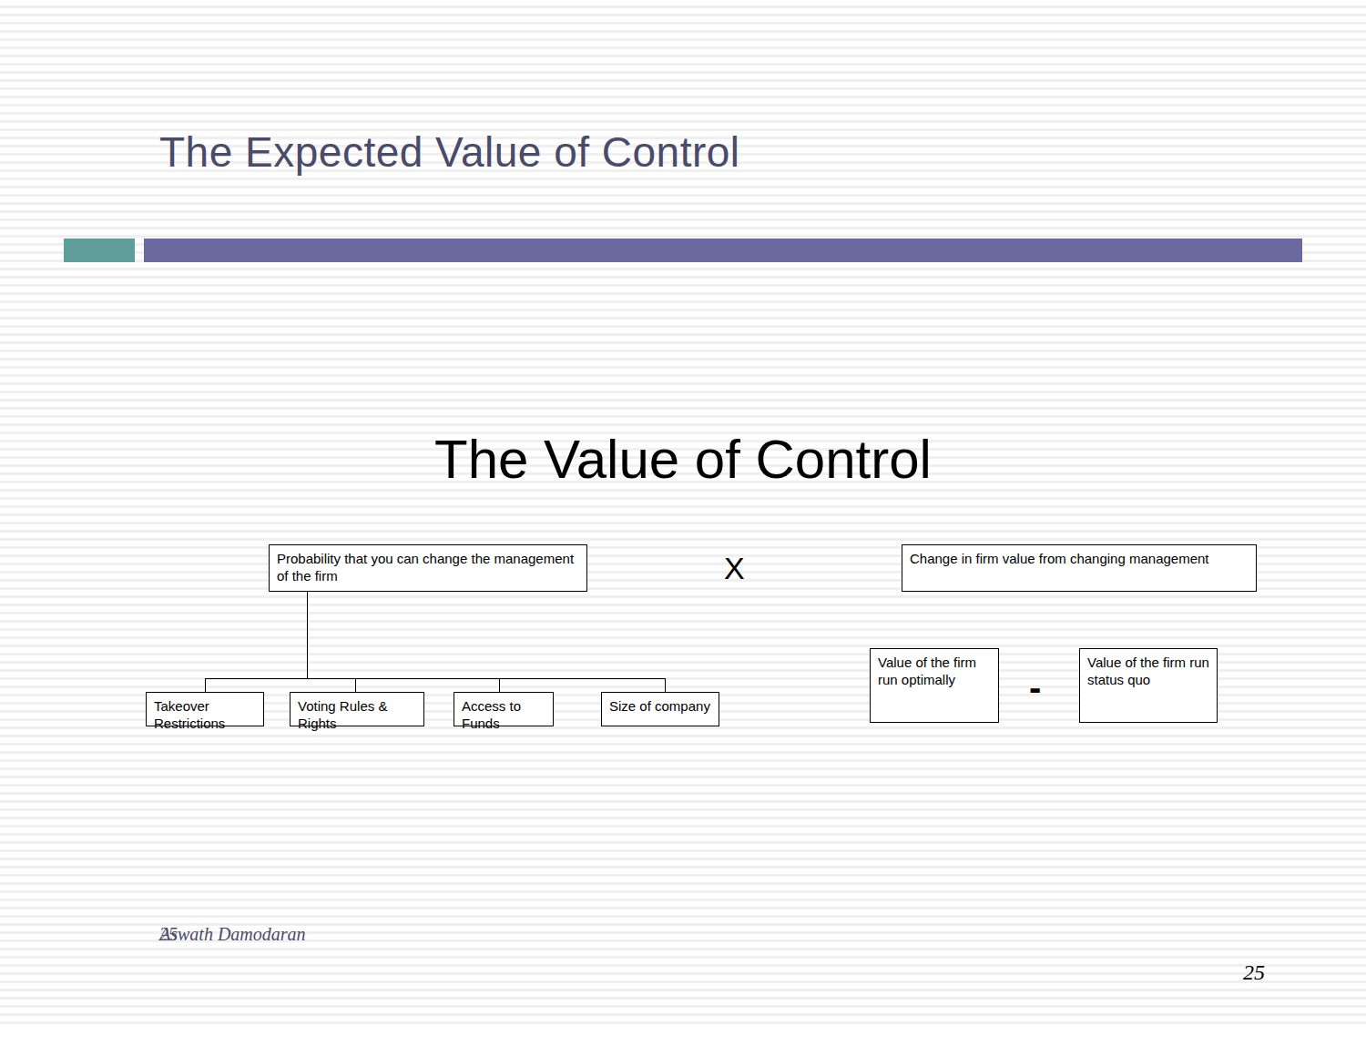The Expected Value of Control
The Value of Control
Probability that you can change the management of the firm
X
Change in firm value from changing management
Takeover Restrictions
Voting Rules & Rights
Access to Funds
Size of company
Value of the firm run optimally
-
Value of the firm run status quo
Aswath Damodaran
25
25